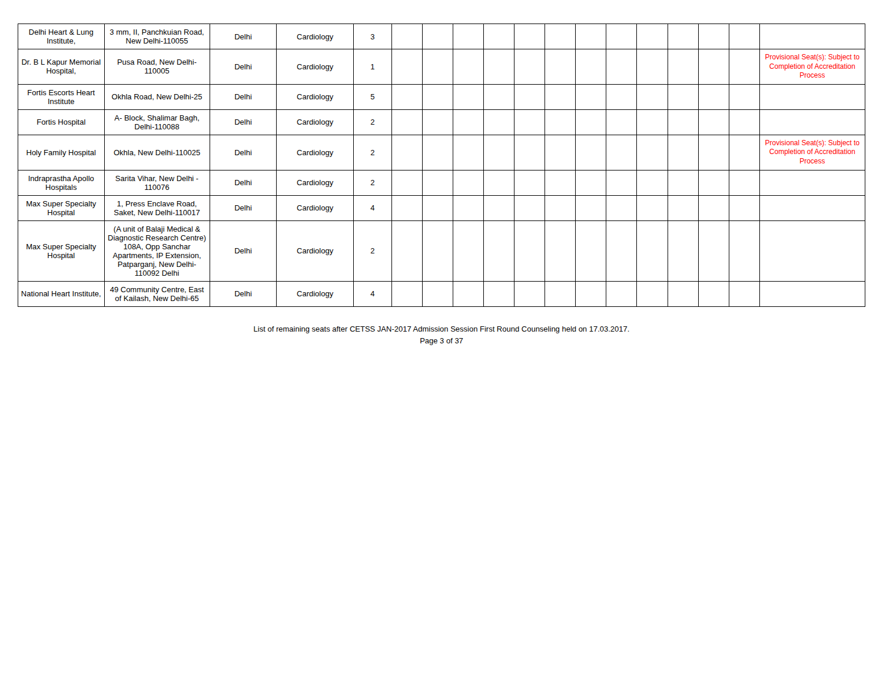| Delhi Heart & Lung Institute, | 3 mm, II, Panchkuian Road, New Delhi-110055 | Delhi | Cardiology | 3 | | | | | | | | | | | | | |
| Dr. B L Kapur Memorial Hospital, | Pusa Road, New Delhi-110005 | Delhi | Cardiology | 1 | | | | | | | | | | | | | Provisional Seat(s): Subject to Completion of Accreditation Process |
| Fortis Escorts Heart Institute | Okhla Road, New Delhi-25 | Delhi | Cardiology | 5 | | | | | | | | | | | | | |
| Fortis Hospital | A- Block, Shalimar Bagh, Delhi-110088 | Delhi | Cardiology | 2 | | | | | | | | | | | | | |
| Holy Family Hospital | Okhla, New Delhi-110025 | Delhi | Cardiology | 2 | | | | | | | | | | | | | Provisional Seat(s): Subject to Completion of Accreditation Process |
| Indraprastha Apollo Hospitals | Sarita Vihar, New Delhi - 110076 | Delhi | Cardiology | 2 | | | | | | | | | | | | | |
| Max Super Specialty Hospital | 1, Press Enclave Road, Saket, New Delhi-110017 | Delhi | Cardiology | 4 | | | | | | | | | | | | | |
| Max Super Specialty Hospital | (A unit of Balaji Medical & Diagnostic Research Centre) 108A, Opp Sanchar Apartments, IP Extension, Patparganj, New Delhi-110092 Delhi | Delhi | Cardiology | 2 | | | | | | | | | | | | | |
| National Heart Institute, | 49 Community Centre, East of Kailash, New Delhi-65 | Delhi | Cardiology | 4 | | | | | | | | | | | | | |
List of remaining seats after CETSS JAN-2017 Admission Session First Round Counseling held on 17.03.2017.
Page 3 of 37